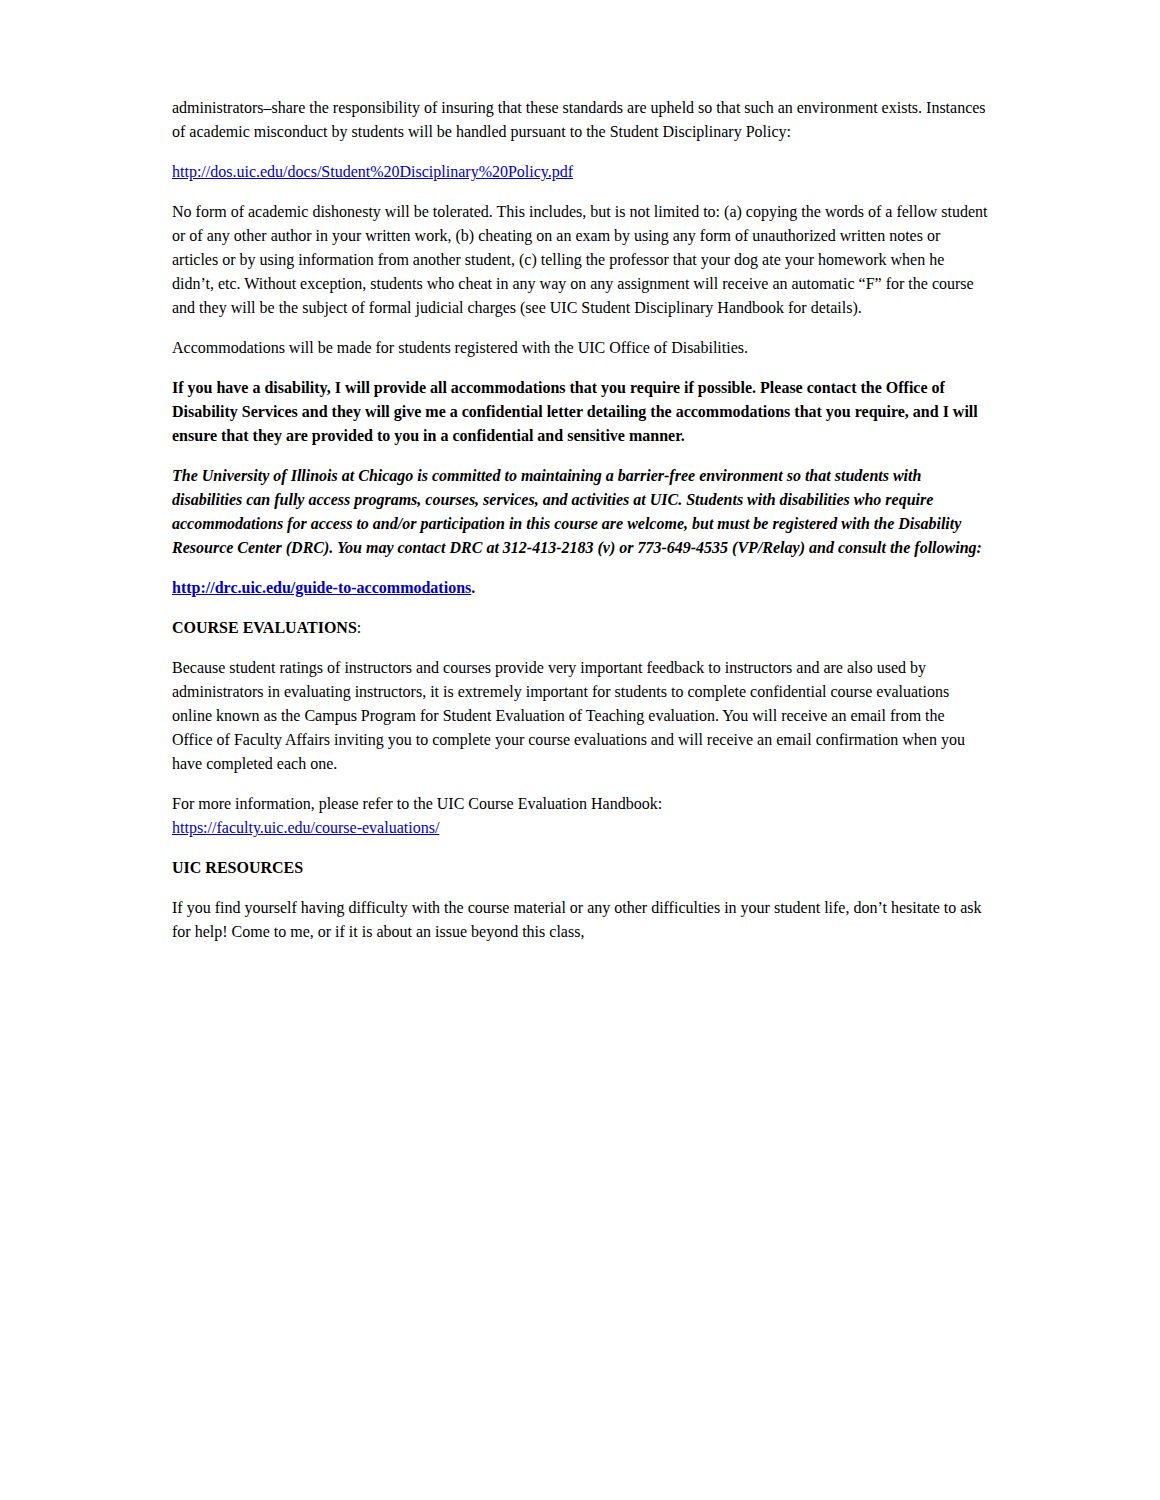administrators–share the responsibility of insuring that these standards are upheld so that such an environment exists. Instances of academic misconduct by students will be handled pursuant to the Student Disciplinary Policy:
http://dos.uic.edu/docs/Student%20Disciplinary%20Policy.pdf
No form of academic dishonesty will be tolerated. This includes, but is not limited to: (a) copying the words of a fellow student or of any other author in your written work, (b) cheating on an exam by using any form of unauthorized written notes or articles or by using information from another student, (c) telling the professor that your dog ate your homework when he didn’t, etc. Without exception, students who cheat in any way on any assignment will receive an automatic “F” for the course and they will be the subject of formal judicial charges (see UIC Student Disciplinary Handbook for details).
Accommodations will be made for students registered with the UIC Office of Disabilities.
If you have a disability, I will provide all accommodations that you require if possible. Please contact the Office of Disability Services and they will give me a confidential letter detailing the accommodations that you require, and I will ensure that they are provided to you in a confidential and sensitive manner.
The University of Illinois at Chicago is committed to maintaining a barrier-free environment so that students with disabilities can fully access programs, courses, services, and activities at UIC. Students with disabilities who require accommodations for access to and/or participation in this course are welcome, but must be registered with the Disability Resource Center (DRC). You may contact DRC at 312-413-2183 (v) or 773-649-4535 (VP/Relay) and consult the following:
http://drc.uic.edu/guide-to-accommodations.
COURSE EVALUATIONS
:
Because student ratings of instructors and courses provide very important feedback to instructors and are also used by administrators in evaluating instructors, it is extremely important for students to complete confidential course evaluations online known as the Campus Program for Student Evaluation of Teaching evaluation. You will receive an email from the Office of Faculty Affairs inviting you to complete your course evaluations and will receive an email confirmation when you have completed each one.
For more information, please refer to the UIC Course Evaluation Handbook:
https://faculty.uic.edu/course-evaluations/
UIC RESOURCES
If you find yourself having difficulty with the course material or any other difficulties in your student life, don’t hesitate to ask for help! Come to me, or if it is about an issue beyond this class,